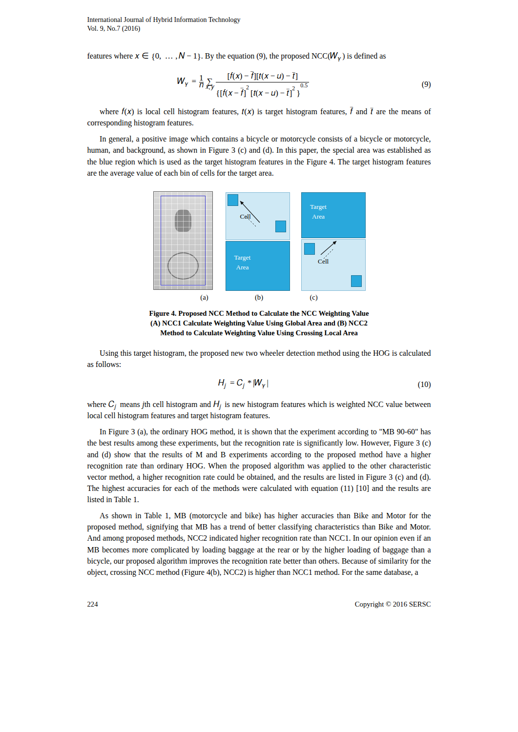International Journal of Hybrid Information Technology
Vol. 9, No.7 (2016)
features where x∈{0,…,N−1}. By the equation (9), the proposed NCC(Wγ) is defined as
Wγ = 1n ∑x,y [f(x)−f¯] [t(x−u)−t¯] { [f(x−f¯]2 [t(x−u)−t¯]2 } 0.5
(9)
where f(x) is local cell histogram features, t(x) is target histogram features, f¯ and t¯ are the means of corresponding histogram features.
In general, a positive image which contains a bicycle or motorcycle consists of a bicycle or motorcycle, human, and background, as shown in Figure 3 (c) and (d). In this paper, the special area was established as the blue region which is used as the target histogram features in the Figure 4. The target histogram features are the average value of each bin of cells for the target area.
Cell
Target
Area
Target
Area
Cell
(a)(b)(c)
Figure 4. Proposed NCC Method to Calculate the NCC Weighting Value
(A) NCC1 Calculate Weighting Value Using Global Area and (B) NCC2
Method to Calculate Weighting Value Using Crossing Local Area
Using this target histogram, the proposed new two wheeler detection method using the HOG is calculated as follows:
Hj = Cj * |Wγ|
(10)
where Cj means jth cell histogram and Hj is new histogram features which is weighted NCC value between local cell histogram features and target histogram features.
In Figure 3 (a), the ordinary HOG method, it is shown that the experiment according to "MB 90-60" has the best results among these experiments, but the recognition rate is significantly low. However, Figure 3 (c) and (d) show that the results of M and B experiments according to the proposed method have a higher recognition rate than ordinary HOG. When the proposed algorithm was applied to the other characteristic vector method, a higher recognition rate could be obtained, and the results are listed in Figure 3 (c) and (d). The highest accuracies for each of the methods were calculated with equation (11) [10] and the results are listed in Table 1.
As shown in Table 1, MB (motorcycle and bike) has higher accuracies than Bike and Motor for the proposed method, signifying that MB has a trend of better classifying characteristics than Bike and Motor. And among proposed methods, NCC2 indicated higher recognition rate than NCC1. In our opinion even if an MB becomes more complicated by loading baggage at the rear or by the higher loading of baggage than a bicycle, our proposed algorithm improves the recognition rate better than others. Because of similarity for the object, crossing NCC method (Figure 4(b), NCC2) is higher than NCC1 method. For the same database, a
224
Copyright © 2016 SERSC